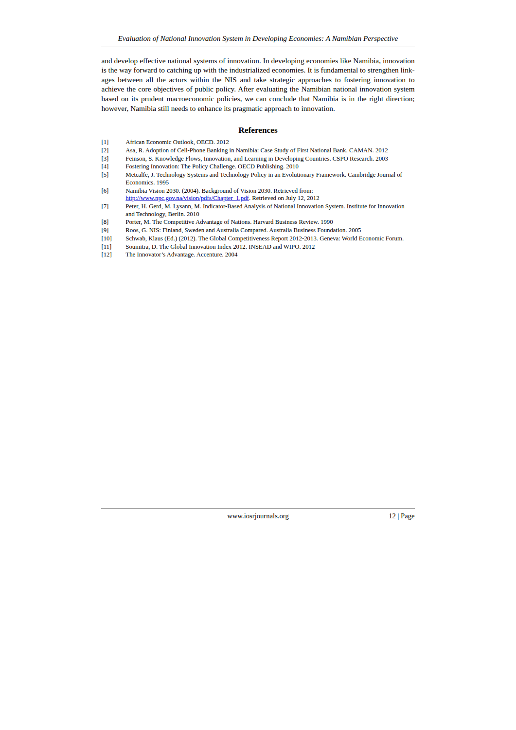Evaluation of National Innovation System in Developing Economies: A Namibian Perspective
and develop effective national systems of innovation. In developing economies like Namibia, innovation is the way forward to catching up with the industrialized economies. It is fundamental to strengthen linkages between all the actors within the NIS and take strategic approaches to fostering innovation to achieve the core objectives of public policy. After evaluating the Namibian national innovation system based on its prudent macroeconomic policies, we can conclude that Namibia is in the right direction; however, Namibia still needs to enhance its pragmatic approach to innovation.
References
[1] African Economic Outlook, OECD. 2012
[2] Asa, R. Adoption of Cell-Phone Banking in Namibia: Case Study of First National Bank. CAMAN. 2012
[3] Feinson, S. Knowledge Flows, Innovation, and Learning in Developing Countries. CSPO Research. 2003
[4] Fostering Innovation: The Policy Challenge. OECD Publishing. 2010
[5] Metcalfe, J. Technology Systems and Technology Policy in an Evolutionary Framework. Cambridge Journal of Economics. 1995
[6] Namibia Vision 2030. (2004). Background of Vision 2030. Retrieved from:
http://www.npc.gov.na/vision/pdfs/Chapter_1.pdf. Retrieved on July 12, 2012
[7] Peter, H. Gerd, M. Lysann, M. Indicator-Based Analysis of National Innovation System. Institute for Innovation and Technology, Berlin. 2010
[8] Porter, M. The Competitive Advantage of Nations. Harvard Business Review. 1990
[9] Roos, G. NIS: Finland, Sweden and Australia Compared. Australia Business Foundation. 2005
[10] Schwab, Klaus (Ed.) (2012). The Global Competitiveness Report 2012-2013. Geneva: World Economic Forum.
[11] Soumitra, D. The Global Innovation Index 2012. INSEAD and WIPO. 2012
[12] The Innovator’s Advantage. Accenture. 2004
www.iosrjournals.org 12 | Page